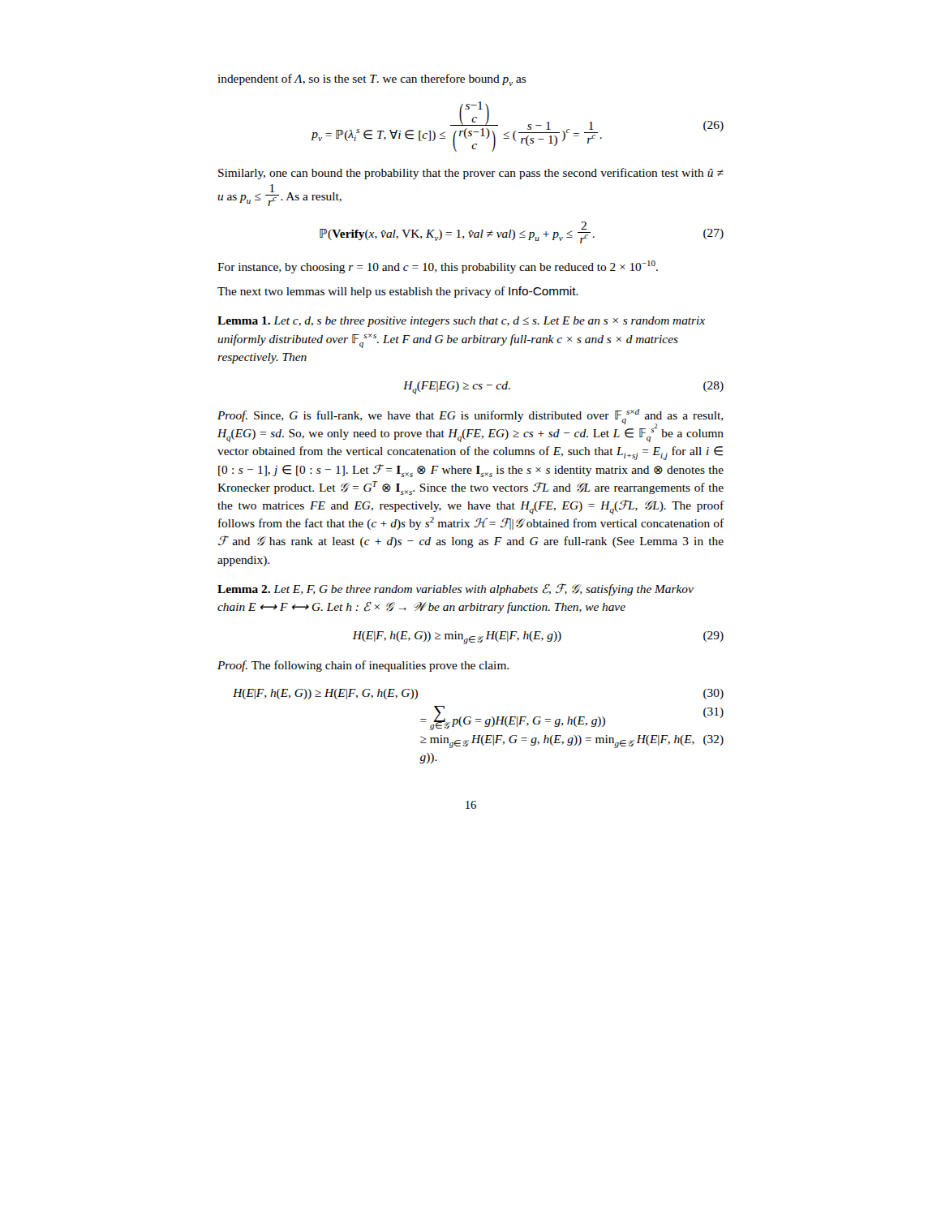independent of Λ, so is the set T. we can therefore bound pv as
pv = ℙ(λis ∈ T, ∀i ∈ [c]) ≤ (s−1 c) (r(s−1) c) ≤ (s − 1 r(s − 1))c = 1 rc.
(26)
Similarly, one can bound the probability that the prover can pass the second verification test with û ≠ u as pu ≤ 1 rc. As a result,
ℙ(Verify(x, v̂al, VK, Kv) = 1, v̂al ≠ val) ≤ pu + pv ≤ 2 rc.
(27)
For instance, by choosing r = 10 and c = 10, this probability can be reduced to 2 × 10−10.
The next two lemmas will help us establish the privacy of Info-Commit.
Lemma 1. Let c, d, s be three positive integers such that c, d ≤ s. Let E be an s × s random matrix uniformly distributed over 𝔽qs×s. Let F and G be arbitrary full-rank c × s and s × d matrices respectively. Then
Hq(FE|EG) ≥ cs − cd.
(28)
Proof. Since, G is full-rank, we have that EG is uniformly distributed over 𝔽qs×d and as a result, Hq(EG) = sd. So, we only need to prove that Hq(FE, EG) ≥ cs + sd − cd. Let L ∈ 𝔽qs2 be a column vector obtained from the vertical concatenation of the columns of E, such that Li+sj = Ei,j for all i ∈ [0 : s − 1], j ∈ [0 : s − 1]. Let ℱ = Is×s ⊗ F where Is×s is the s × s identity matrix and ⊗ denotes the Kronecker product. Let 𝒢 = GT ⊗ Is×s. Since the two vectors ℱL and 𝒢L are rearrangements of the the two matrices FE and EG, respectively, we have that Hq(FE, EG) = Hq(ℱL, 𝒢L). The proof follows from the fact that the (c + d)s by s2 matrix ℋ = ℱ||𝒢 obtained from vertical concatenation of ℱ and 𝒢 has rank at least (c + d)s − cd as long as F and G are full-rank (See Lemma 3 in the appendix).
Lemma 2. Let E, F, G be three random variables with alphabets ℰ, ℱ, 𝒢, satisfying the Markov chain E ⟷ F ⟷ G. Let h : ℰ × 𝒢 → 𝒲 be an arbitrary function. Then, we have
H(E|F, h(E, G)) ≥ ming∈𝒢 H(E|F, h(E, g))
(29)
Proof. The following chain of inequalities prove the claim.
H(E|F, h(E, G)) ≥ H(E|F, G, h(E, G))
(30)
= ∑g∈𝒢 p(G = g)H(E|F, G = g, h(E, g))
(31)
≥ ming∈𝒢 H(E|F, G = g, h(E, g)) = ming∈𝒢 H(E|F, h(E, g)).
(32)
16